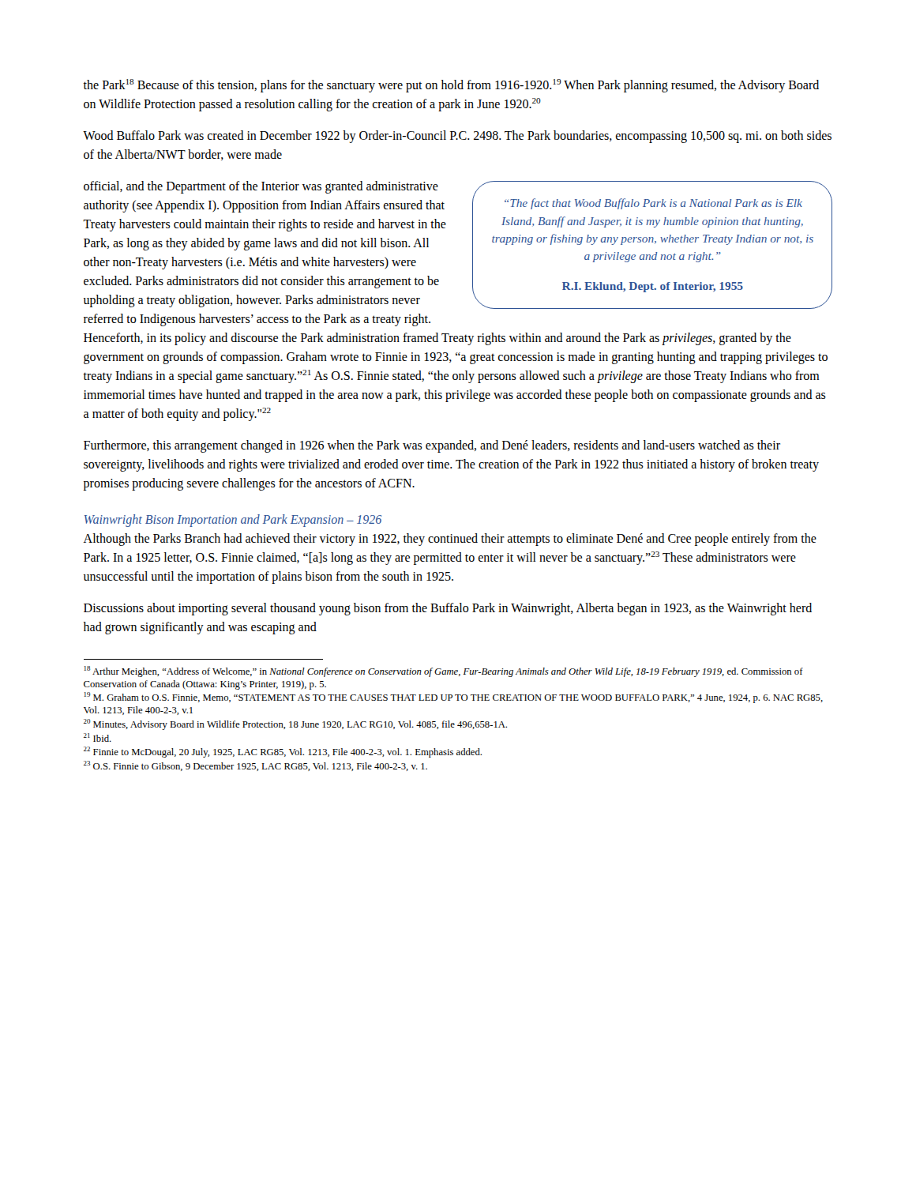the Park18 Because of this tension, plans for the sanctuary were put on hold from 1916-1920.19 When Park planning resumed, the Advisory Board on Wildlife Protection passed a resolution calling for the creation of a park in June 1920.20
Wood Buffalo Park was created in December 1922 by Order-in-Council P.C. 2498. The Park boundaries, encompassing 10,500 sq. mi. on both sides of the Alberta/NWT border, were made
“The fact that Wood Buffalo Park is a National Park as is Elk Island, Banff and Jasper, it is my humble opinion that hunting, trapping or fishing by any person, whether Treaty Indian or not, is a privilege and not a right.” R.I. Eklund, Dept. of Interior, 1955
official, and the Department of the Interior was granted administrative authority (see Appendix I). Opposition from Indian Affairs ensured that Treaty harvesters could maintain their rights to reside and harvest in the Park, as long as they abided by game laws and did not kill bison. All other non-Treaty harvesters (i.e. Métis and white harvesters) were excluded. Parks administrators did not consider this arrangement to be upholding a treaty obligation, however. Parks administrators never referred to Indigenous harvesters’ access to the Park as a treaty right. Henceforth, in its policy and discourse the Park administration framed Treaty rights within and around the Park as privileges, granted by the government on grounds of compassion. Graham wrote to Finnie in 1923, “a great concession is made in granting hunting and trapping privileges to treaty Indians in a special game sanctuary.”21 As O.S. Finnie stated, “the only persons allowed such a privilege are those Treaty Indians who from immemorial times have hunted and trapped in the area now a park, this privilege was accorded these people both on compassionate grounds and as a matter of both equity and policy."22
Furthermore, this arrangement changed in 1926 when the Park was expanded, and Dené leaders, residents and land-users watched as their sovereignty, livelihoods and rights were trivialized and eroded over time. The creation of the Park in 1922 thus initiated a history of broken treaty promises producing severe challenges for the ancestors of ACFN.
Wainwright Bison Importation and Park Expansion – 1926
Although the Parks Branch had achieved their victory in 1922, they continued their attempts to eliminate Dené and Cree people entirely from the Park. In a 1925 letter, O.S. Finnie claimed, “[a]s long as they are permitted to enter it will never be a sanctuary.”23 These administrators were unsuccessful until the importation of plains bison from the south in 1925.
Discussions about importing several thousand young bison from the Buffalo Park in Wainwright, Alberta began in 1923, as the Wainwright herd had grown significantly and was escaping and
18 Arthur Meighen, “Address of Welcome,” in National Conference on Conservation of Game, Fur-Bearing Animals and Other Wild Life, 18-19 February 1919, ed. Commission of Conservation of Canada (Ottawa: King’s Printer, 1919), p. 5.
19 M. Graham to O.S. Finnie, Memo, “STATEMENT AS TO THE CAUSES THAT LED UP TO THE CREATION OF THE WOOD BUFFALO PARK,” 4 June, 1924, p. 6. NAC RG85, Vol. 1213, File 400-2-3, v.1
20 Minutes, Advisory Board in Wildlife Protection, 18 June 1920, LAC RG10, Vol. 4085, file 496,658-1A.
21 Ibid.
22 Finnie to McDougal, 20 July, 1925, LAC RG85, Vol. 1213, File 400-2-3, vol. 1. Emphasis added.
23 O.S. Finnie to Gibson, 9 December 1925, LAC RG85, Vol. 1213, File 400-2-3, v. 1.